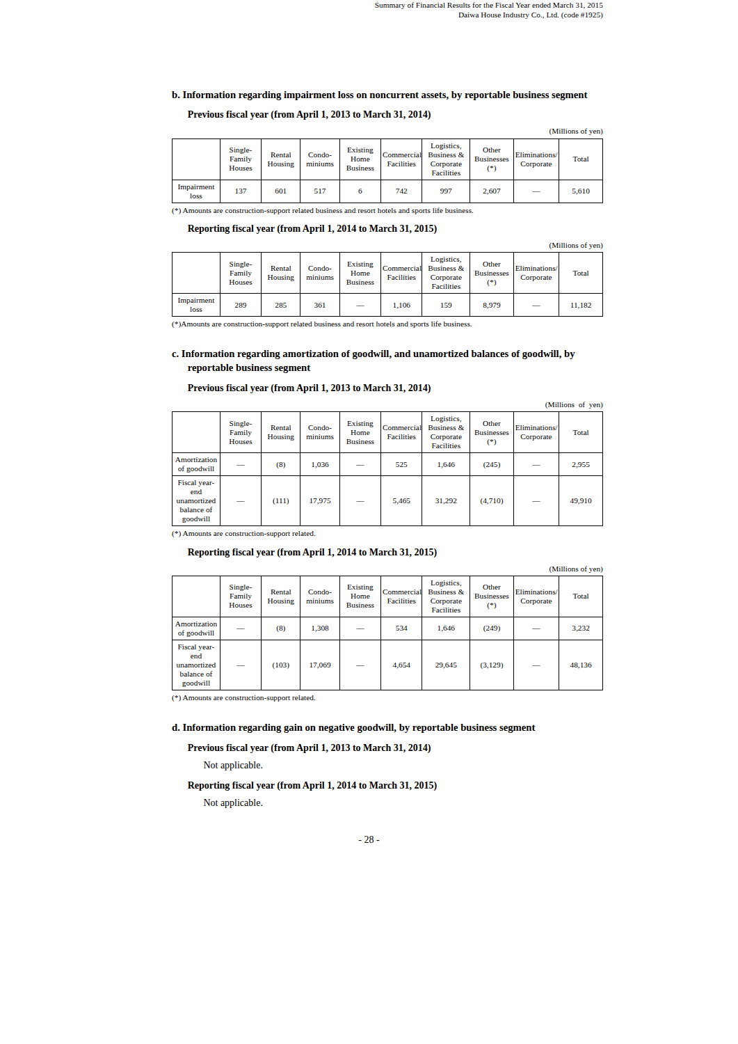Summary of Financial Results for the Fiscal Year ended March 31, 2015
Daiwa House Industry Co., Ltd. (code #1925)
b. Information regarding impairment loss on noncurrent assets, by reportable business segment
Previous fiscal year (from April 1, 2013 to March 31, 2014)
(Millions of yen)
| | Single- Family Houses | Rental Housing | Condo- miniums | Existing Home Business | Commercial Facilities | Logistics, Business & Corporate Facilities | Other Businesses (*) | Eliminations/ Corporate | Total |
| --- | --- | --- | --- | --- | --- | --- | --- | --- | --- |
| Impairment loss | 137 | 601 | 517 | 6 | 742 | 997 | 2,607 | — | 5,610 |
(*) Amounts are construction-support related business and resort hotels and sports life business.
Reporting fiscal year (from April 1, 2014 to March 31, 2015)
(Millions of yen)
| | Single- Family Houses | Rental Housing | Condo- miniums | Existing Home Business | Commercial Facilities | Logistics, Business & Corporate Facilities | Other Businesses (*) | Eliminations/ Corporate | Total |
| --- | --- | --- | --- | --- | --- | --- | --- | --- | --- |
| Impairment loss | 289 | 285 | 361 | — | 1,106 | 159 | 8,979 | — | 11,182 |
(*)Amounts are construction-support related business and resort hotels and sports life business.
c. Information regarding amortization of goodwill, and unamortized balances of goodwill, by reportable business segment
Previous fiscal year (from April 1, 2013 to March 31, 2014)
(Millions of yen)
| | Single- Family Houses | Rental Housing | Condo- miniums | Existing Home Business | Commercial Facilities | Logistics, Business & Corporate Facilities | Other Businesses (*) | Eliminations/ Corporate | Total |
| --- | --- | --- | --- | --- | --- | --- | --- | --- | --- |
| Amortization of goodwill | — | (8) | 1,036 | — | 525 | 1,646 | (245) | — | 2,955 |
| Fiscal year- end unamortized balance of goodwill | — | (111) | 17,975 | — | 5,465 | 31,292 | (4,710) | — | 49,910 |
(*) Amounts are construction-support related.
Reporting fiscal year (from April 1, 2014 to March 31, 2015)
(Millions of yen)
| | Single- Family Houses | Rental Housing | Condo- miniums | Existing Home Business | Commercial Facilities | Logistics, Business & Corporate Facilities | Other Businesses (*) | Eliminations/ Corporate | Total |
| --- | --- | --- | --- | --- | --- | --- | --- | --- | --- |
| Amortization of goodwill | — | (8) | 1,308 | — | 534 | 1,646 | (249) | — | 3,232 |
| Fiscal year- end unamortized balance of goodwill | — | (103) | 17,069 | — | 4,654 | 29,645 | (3,129) | — | 48,136 |
(*) Amounts are construction-support related.
d. Information regarding gain on negative goodwill, by reportable business segment
Previous fiscal year (from April 1, 2013 to March 31, 2014)
Not applicable.
Reporting fiscal year (from April 1, 2014 to March 31, 2015)
Not applicable.
- 28 -